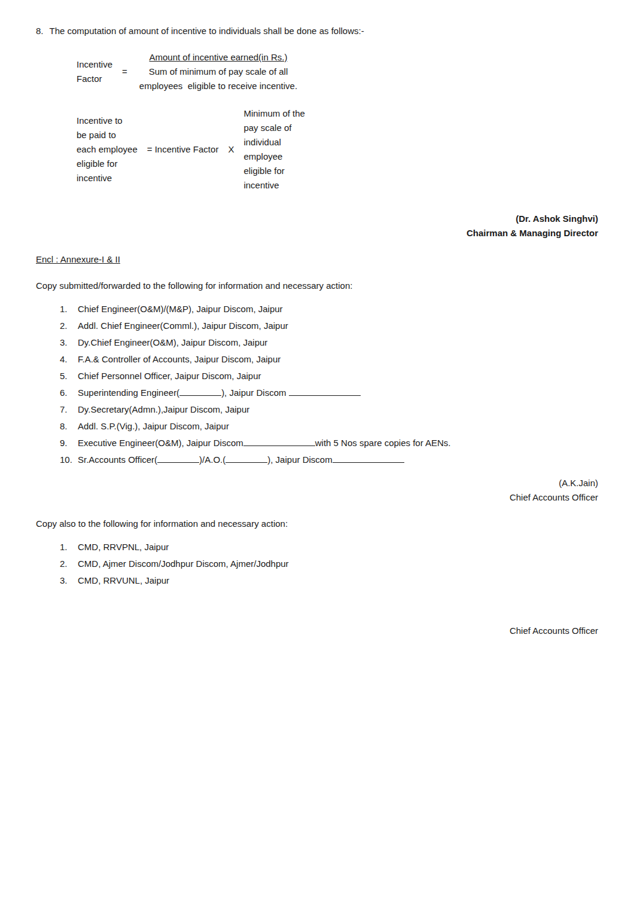8.
The computation of amount of incentive to individuals shall be done as follows:-
| Incentive Factor | = | Amount of incentive earned(in Rs.) Sum of minimum of pay scale of all employees eligible to receive incentive. |
| Incentive to be paid to each employee eligible for incentive | = Incentive Factor | X | Minimum of the pay scale of individual employee eligible for incentive |
(Dr. Ashok Singhvi)
Chairman & Managing Director
Encl : Annexure-I & II
Copy submitted/forwarded to the following for information and necessary action:
Chief Engineer(O&M)/(M&P), Jaipur Discom, Jaipur
Addl. Chief Engineer(Comml.), Jaipur Discom, Jaipur
Dy.Chief Engineer(O&M), Jaipur Discom, Jaipur
F.A.& Controller of Accounts, Jaipur Discom, Jaipur
Chief Personnel Officer, Jaipur Discom, Jaipur
Superintending Engineer( ), Jaipur Discom
Dy.Secretary(Admn.),Jaipur Discom, Jaipur
Addl. S.P.(Vig.), Jaipur Discom, Jaipur
Executive Engineer(O&M), Jaipur Discom with 5 Nos spare copies for AENs.
Sr.Accounts Officer( )/A.O.( ), Jaipur Discom
(A.K.Jain)
Chief Accounts Officer
Copy also to the following for information and necessary action:
CMD, RRVPNL, Jaipur
CMD, Ajmer Discom/Jodhpur Discom, Ajmer/Jodhpur
CMD, RRVUNL, Jaipur
Chief Accounts Officer